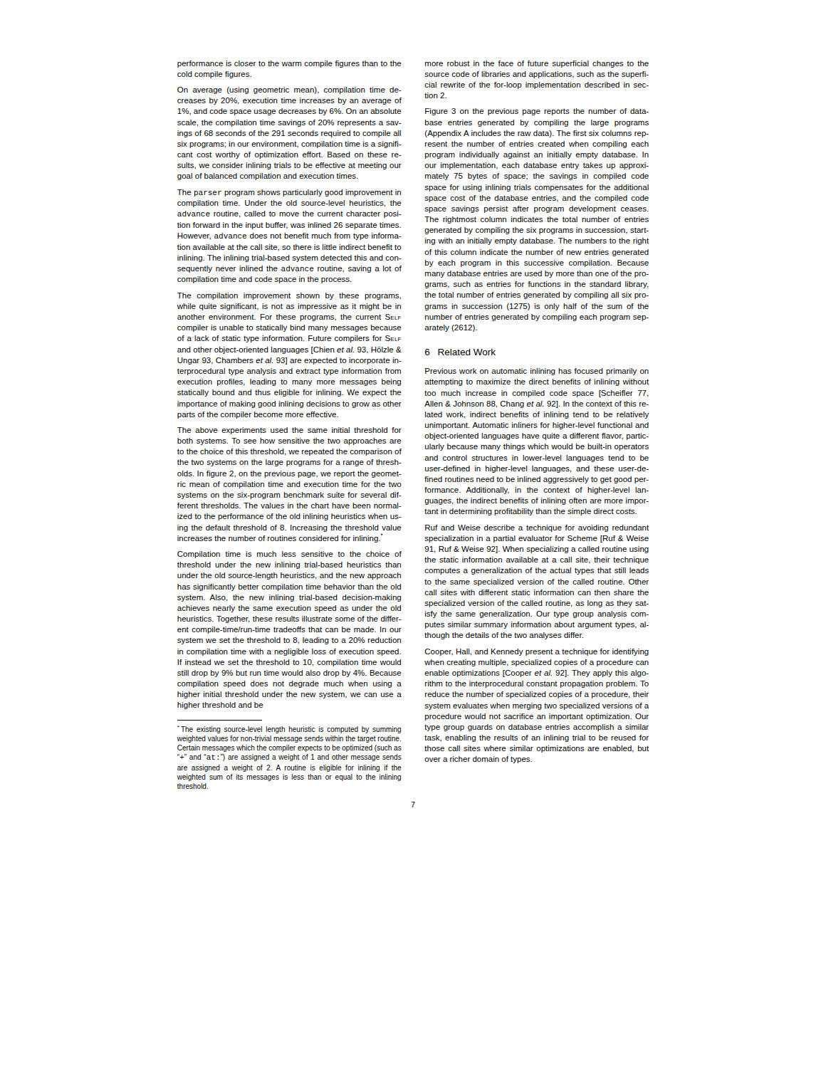performance is closer to the warm compile figures than to the cold compile figures.
On average (using geometric mean), compilation time decreases by 20%, execution time increases by an average of 1%, and code space usage decreases by 6%. On an absolute scale, the compilation time savings of 20% represents a savings of 68 seconds of the 291 seconds required to compile all six programs; in our environment, compilation time is a significant cost worthy of optimization effort. Based on these results, we consider inlining trials to be effective at meeting our goal of balanced compilation and execution times.
The parser program shows particularly good improvement in compilation time. Under the old source-level heuristics, the advance routine, called to move the current character position forward in the input buffer, was inlined 26 separate times. However, advance does not benefit much from type information available at the call site, so there is little indirect benefit to inlining. The inlining trial-based system detected this and consequently never inlined the advance routine, saving a lot of compilation time and code space in the process.
The compilation improvement shown by these programs, while quite significant, is not as impressive as it might be in another environment. For these programs, the current Self compiler is unable to statically bind many messages because of a lack of static type information. Future compilers for Self and other object-oriented languages [Chien et al. 93, Hölzle & Ungar 93, Chambers et al. 93] are expected to incorporate interprocedural type analysis and extract type information from execution profiles, leading to many more messages being statically bound and thus eligible for inlining. We expect the importance of making good inlining decisions to grow as other parts of the compiler become more effective.
The above experiments used the same initial threshold for both systems. To see how sensitive the two approaches are to the choice of this threshold, we repeated the comparison of the two systems on the large programs for a range of thresholds. In figure 2, on the previous page, we report the geometric mean of compilation time and execution time for the two systems on the six-program benchmark suite for several different thresholds. The values in the chart have been normalized to the performance of the old inlining heuristics when using the default threshold of 8. Increasing the threshold value increases the number of routines considered for inlining.*
Compilation time is much less sensitive to the choice of threshold under the new inlining trial-based heuristics than under the old source-length heuristics, and the new approach has significantly better compilation time behavior than the old system. Also, the new inlining trial-based decision-making achieves nearly the same execution speed as under the old heuristics. Together, these results illustrate some of the different compile-time/run-time tradeoffs that can be made. In our system we set the threshold to 8, leading to a 20% reduction in compilation time with a negligible loss of execution speed. If instead we set the threshold to 10, compilation time would still drop by 9% but run time would also drop by 4%. Because compilation speed does not degrade much when using a higher initial threshold under the new system, we can use a higher threshold and be
*The existing source-level length heuristic is computed by summing weighted values for non-trivial message sends within the target routine. Certain messages which the compiler expects to be optimized (such as “+” and “at:”) are assigned a weight of 1 and other message sends are assigned a weight of 2. A routine is eligible for inlining if the weighted sum of its messages is less than or equal to the inlining threshold.
more robust in the face of future superficial changes to the source code of libraries and applications, such as the superficial rewrite of the for-loop implementation described in section 2.
Figure 3 on the previous page reports the number of database entries generated by compiling the large programs (Appendix A includes the raw data). The first six columns represent the number of entries created when compiling each program individually against an initially empty database. In our implementation, each database entry takes up approximately 75 bytes of space; the savings in compiled code space for using inlining trials compensates for the additional space cost of the database entries, and the compiled code space savings persist after program development ceases. The rightmost column indicates the total number of entries generated by compiling the six programs in succession, starting with an initially empty database. The numbers to the right of this column indicate the number of new entries generated by each program in this successive compilation. Because many database entries are used by more than one of the programs, such as entries for functions in the standard library, the total number of entries generated by compiling all six programs in succession (1275) is only half of the sum of the number of entries generated by compiling each program separately (2612).
6 Related Work
Previous work on automatic inlining has focused primarily on attempting to maximize the direct benefits of inlining without too much increase in compiled code space [Scheifler 77, Allen & Johnson 88, Chang et al. 92]. In the context of this related work, indirect benefits of inlining tend to be relatively unimportant. Automatic inliners for higher-level functional and object-oriented languages have quite a different flavor, particularly because many things which would be built-in operators and control structures in lower-level languages tend to be user-defined in higher-level languages, and these user-defined routines need to be inlined aggressively to get good performance. Additionally, in the context of higher-level languages, the indirect benefits of inlining often are more important in determining profitability than the simple direct costs.
Ruf and Weise describe a technique for avoiding redundant specialization in a partial evaluator for Scheme [Ruf & Weise 91, Ruf & Weise 92]. When specializing a called routine using the static information available at a call site, their technique computes a generalization of the actual types that still leads to the same specialized version of the called routine. Other call sites with different static information can then share the specialized version of the called routine, as long as they satisfy the same generalization. Our type group analysis computes similar summary information about argument types, although the details of the two analyses differ.
Cooper, Hall, and Kennedy present a technique for identifying when creating multiple, specialized copies of a procedure can enable optimizations [Cooper et al. 92]. They apply this algorithm to the interprocedural constant propagation problem. To reduce the number of specialized copies of a procedure, their system evaluates when merging two specialized versions of a procedure would not sacrifice an important optimization. Our type group guards on database entries accomplish a similar task, enabling the results of an inlining trial to be reused for those call sites where similar optimizations are enabled, but over a richer domain of types.
7